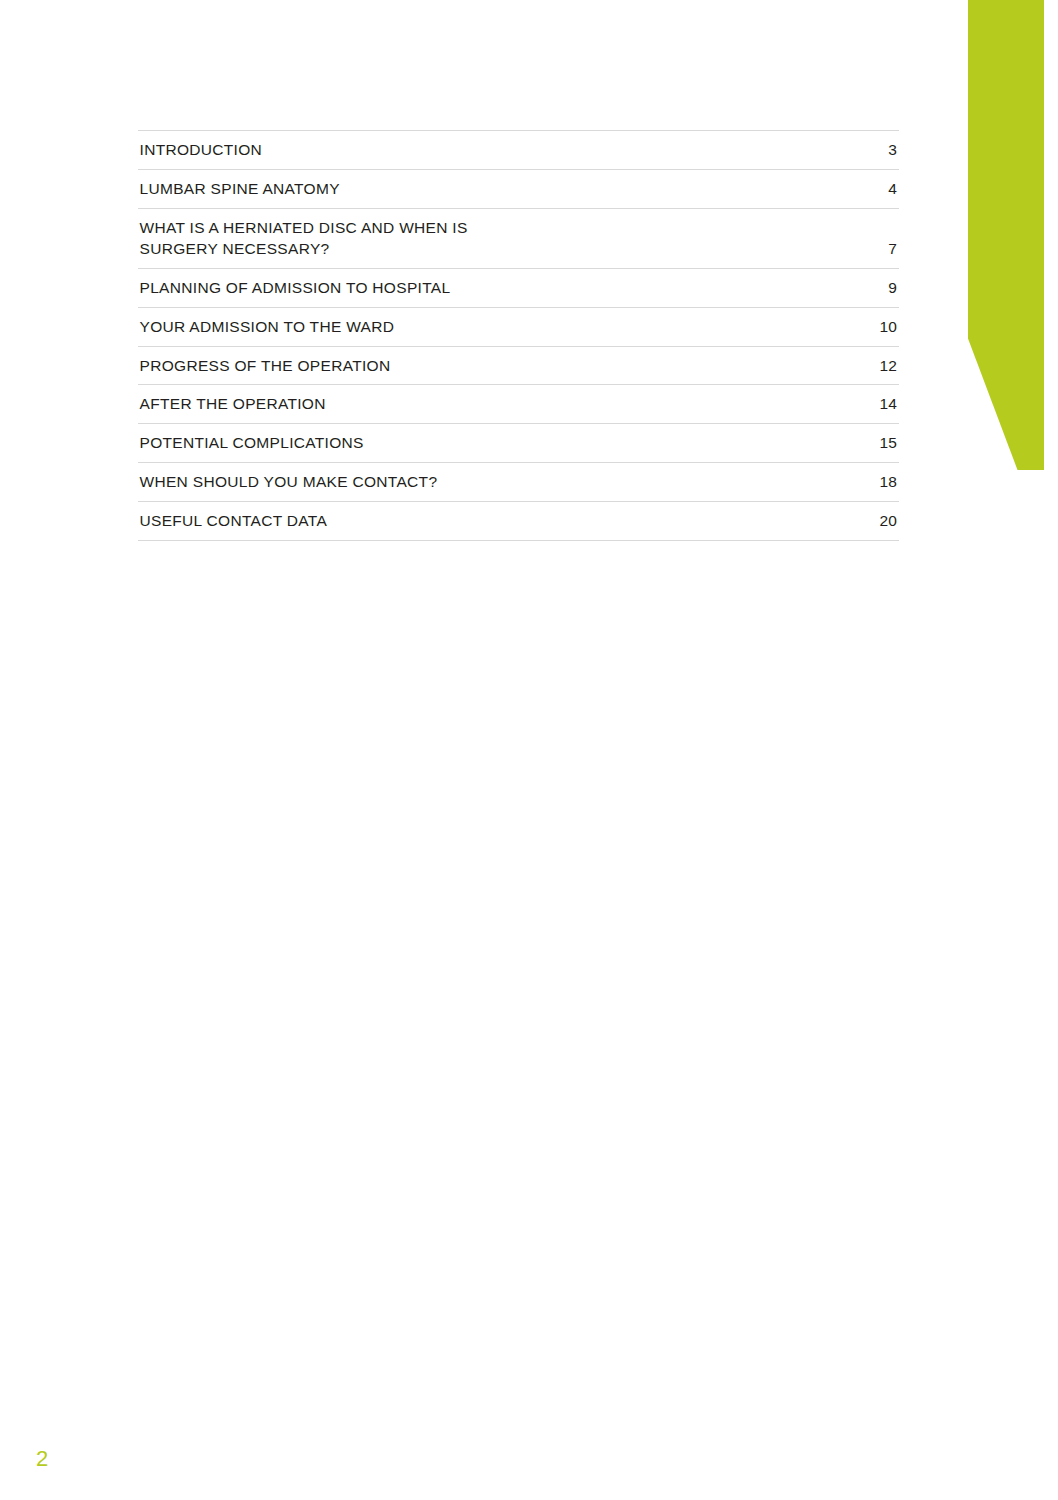| Introduction | 3 |
| Lumbar spine anatomy | 4 |
| What is a herniated disc and when is surgery necessary? | 7 |
| Planning of admission to hospital | 9 |
| Your admission to the ward | 10 |
| Progress of the operation | 12 |
| After the operation | 14 |
| Potential complications | 15 |
| When should you make contact? | 18 |
| Useful contact data | 20 |
2